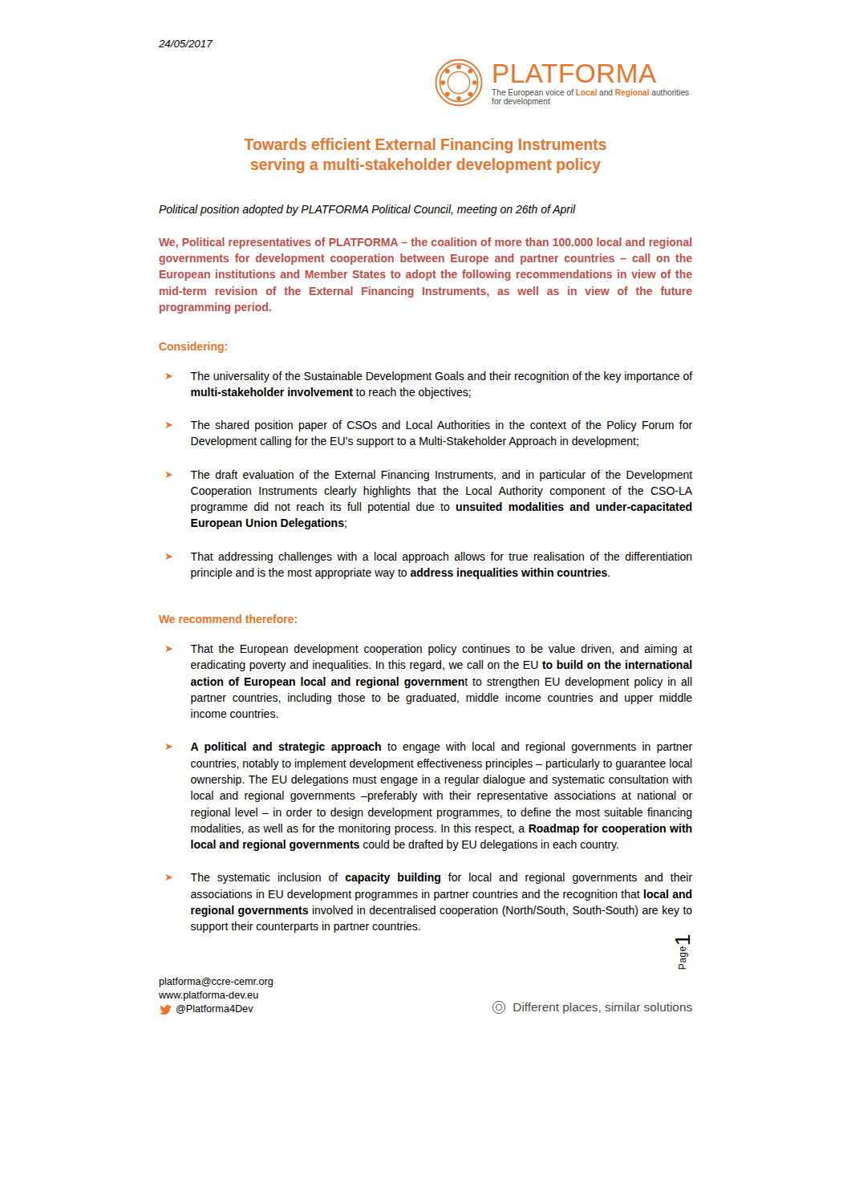24/05/2017
PLATFORMA
The European voice of Local and Regional authorities for development
Towards efficient External Financing Instruments
serving a multi-stakeholder development policy
Political position adopted by PLATFORMA Political Council, meeting on 26th of April
We, Political representatives of PLATFORMA – the coalition of more than 100.000 local and regional governments for development cooperation between Europe and partner countries – call on the European institutions and Member States to adopt the following recommendations in view of the mid-term revision of the External Financing Instruments, as well as in view of the future programming period.
Considering:
The universality of the Sustainable Development Goals and their recognition of the key importance of multi-stakeholder involvement to reach the objectives;
The shared position paper of CSOs and Local Authorities in the context of the Policy Forum for Development calling for the EU’s support to a Multi-Stakeholder Approach in development;
The draft evaluation of the External Financing Instruments, and in particular of the Development Cooperation Instruments clearly highlights that the Local Authority component of the CSO-LA programme did not reach its full potential due to unsuited modalities and under-capacitated European Union Delegations;
That addressing challenges with a local approach allows for true realisation of the differentiation principle and is the most appropriate way to address inequalities within countries.
We recommend therefore:
That the European development cooperation policy continues to be value driven, and aiming at eradicating poverty and inequalities. In this regard, we call on the EU to build on the international action of European local and regional government to strengthen EU development policy in all partner countries, including those to be graduated, middle income countries and upper middle income countries.
A political and strategic approach to engage with local and regional governments in partner countries, notably to implement development effectiveness principles – particularly to guarantee local ownership. The EU delegations must engage in a regular dialogue and systematic consultation with local and regional governments –preferably with their representative associations at national or regional level – in order to design development programmes, to define the most suitable financing modalities, as well as for the monitoring process. In this respect, a Roadmap for cooperation with local and regional governments could be drafted by EU delegations in each country.
The systematic inclusion of capacity building for local and regional governments and their associations in EU development programmes in partner countries and the recognition that local and regional governments involved in decentralised cooperation (North/South, South-South) are key to support their counterparts in partner countries.
Page1
platforma@ccre-cemr.org
www.platforma-dev.eu
@Platforma4Dev
Different places, similar solutions